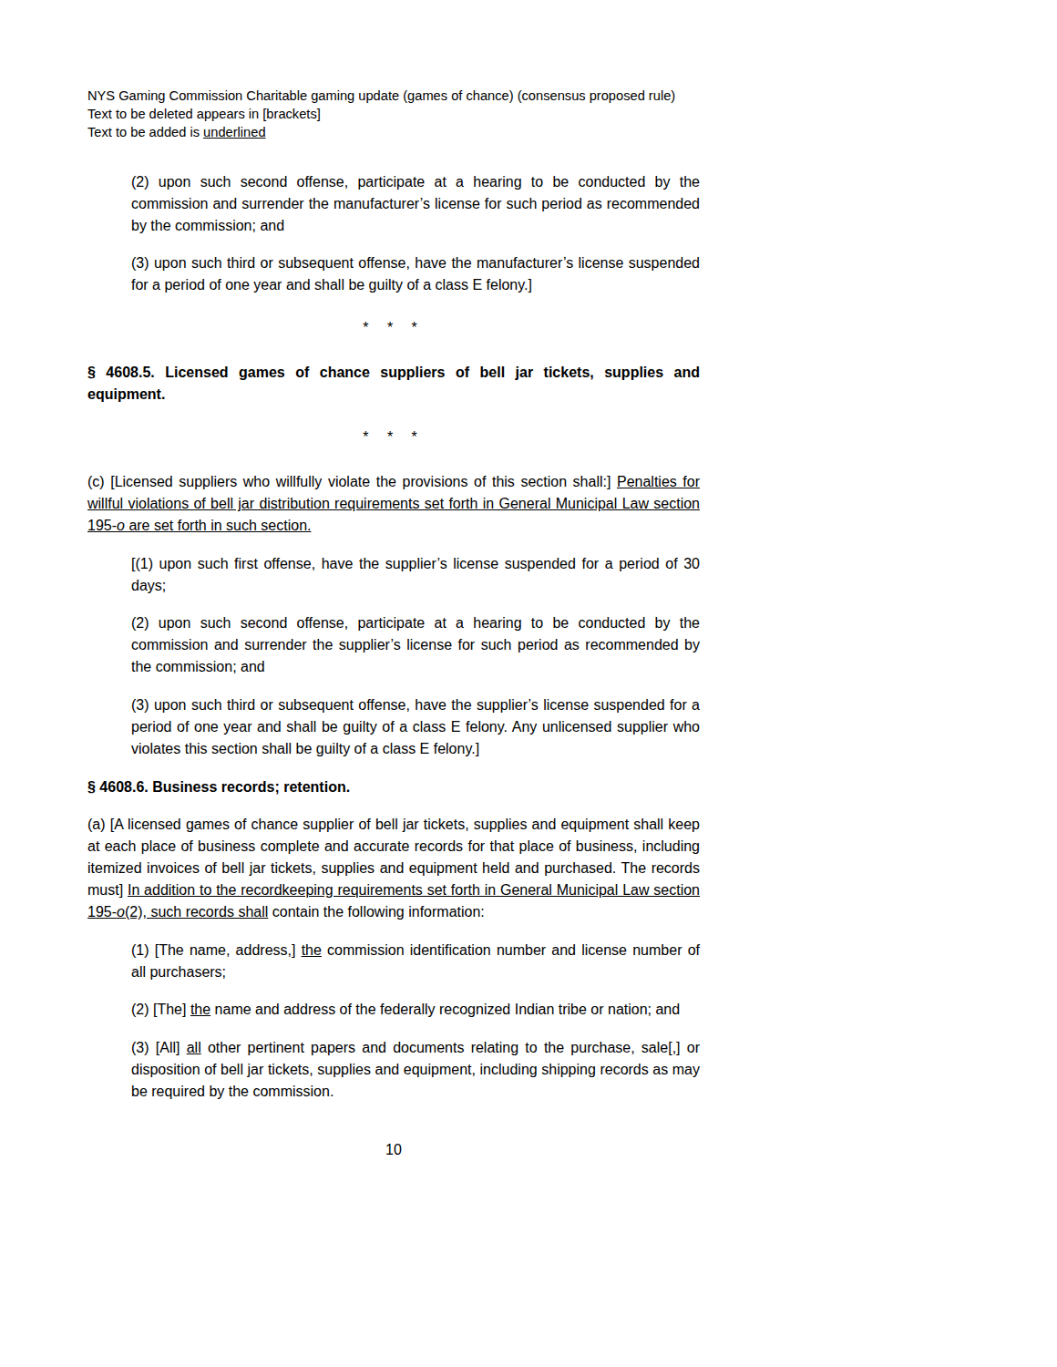NYS Gaming Commission Charitable gaming update (games of chance) (consensus proposed rule)
Text to be deleted appears in [brackets]
Text to be added is underlined
(2) upon such second offense, participate at a hearing to be conducted by the commission and surrender the manufacturer’s license for such period as recommended by the commission; and
(3) upon such third or subsequent offense, have the manufacturer’s license suspended for a period of one year and shall be guilty of a class E felony.]
* * *
§ 4608.5. Licensed games of chance suppliers of bell jar tickets, supplies and equipment.
* * *
(c) [Licensed suppliers who willfully violate the provisions of this section shall:] Penalties for willful violations of bell jar distribution requirements set forth in General Municipal Law section 195-o are set forth in such section.
[(1) upon such first offense, have the supplier’s license suspended for a period of 30 days;
(2) upon such second offense, participate at a hearing to be conducted by the commission and surrender the supplier’s license for such period as recommended by the commission; and
(3) upon such third or subsequent offense, have the supplier’s license suspended for a period of one year and shall be guilty of a class E felony. Any unlicensed supplier who violates this section shall be guilty of a class E felony.]
§ 4608.6. Business records; retention.
(a) [A licensed games of chance supplier of bell jar tickets, supplies and equipment shall keep at each place of business complete and accurate records for that place of business, including itemized invoices of bell jar tickets, supplies and equipment held and purchased. The records must] In addition to the recordkeeping requirements set forth in General Municipal Law section 195-o(2), such records shall contain the following information:
(1) [The name, address,] the commission identification number and license number of all purchasers;
(2) [The] the name and address of the federally recognized Indian tribe or nation; and
(3) [All] all other pertinent papers and documents relating to the purchase, sale[,] or disposition of bell jar tickets, supplies and equipment, including shipping records as may be required by the commission.
10